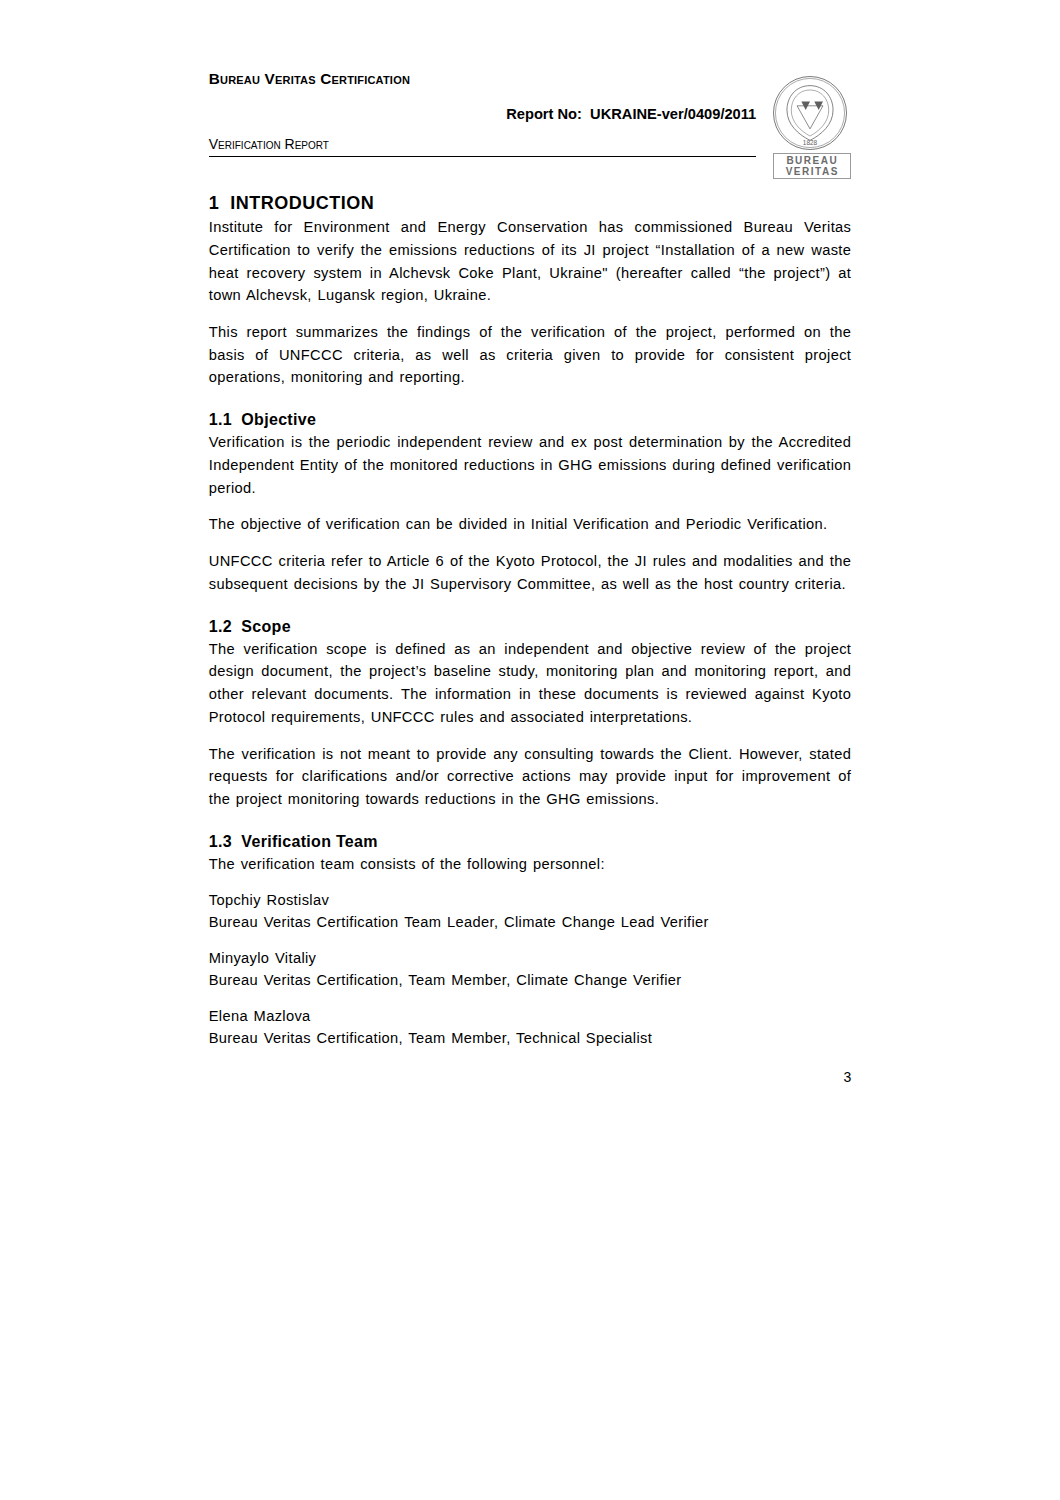1828
BUREAU
VERITAS
Bureau Veritas Certification
Report No: UKRAINE-ver/0409/2011
Verification Report
1 INTRODUCTION
Institute for Environment and Energy Conservation has commissioned Bureau Veritas Certification to verify the emissions reductions of its JI project “Installation of a new waste heat recovery system in Alchevsk Coke Plant, Ukraine" (hereafter called “the project”) at town Alchevsk, Lugansk region, Ukraine.
This report summarizes the findings of the verification of the project, performed on the basis of UNFCCC criteria, as well as criteria given to provide for consistent project operations, monitoring and reporting.
1.1 Objective
Verification is the periodic independent review and ex post determination by the Accredited Independent Entity of the monitored reductions in GHG emissions during defined verification period.
The objective of verification can be divided in Initial Verification and Periodic Verification.
UNFCCC criteria refer to Article 6 of the Kyoto Protocol, the JI rules and modalities and the subsequent decisions by the JI Supervisory Committee, as well as the host country criteria.
1.2 Scope
The verification scope is defined as an independent and objective review of the project design document, the project’s baseline study, monitoring plan and monitoring report, and other relevant documents. The information in these documents is reviewed against Kyoto Protocol requirements, UNFCCC rules and associated interpretations.
The verification is not meant to provide any consulting towards the Client. However, stated requests for clarifications and/or corrective actions may provide input for improvement of the project monitoring towards reductions in the GHG emissions.
1.3 Verification Team
The verification team consists of the following personnel:
Topchiy Rostislav
Bureau Veritas Certification Team Leader, Climate Change Lead Verifier
Minyaylo Vitaliy
Bureau Veritas Certification, Team Member, Climate Change Verifier
Elena Mazlova
Bureau Veritas Certification, Team Member, Technical Specialist
3